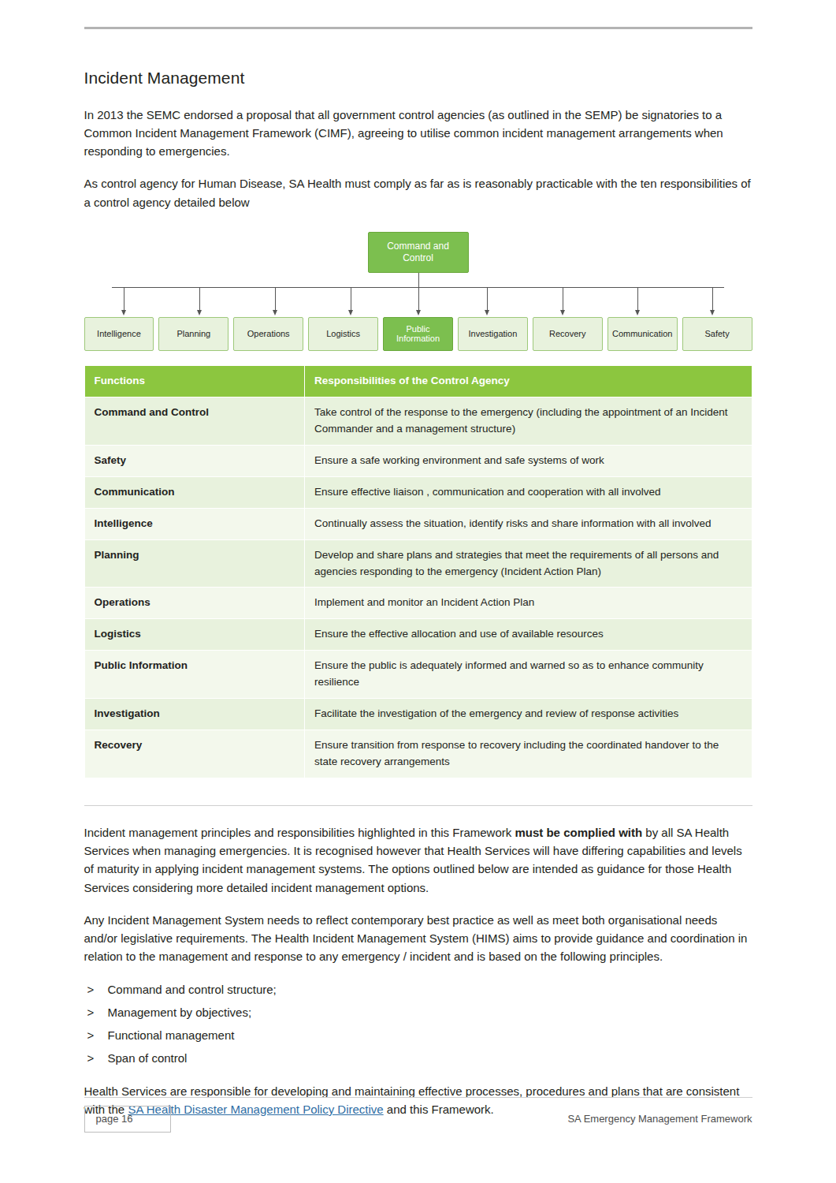Incident Management
In 2013 the SEMC endorsed a proposal that all government control agencies (as outlined in the SEMP) be signatories to a Common Incident Management Framework (CIMF), agreeing to utilise common incident management arrangements when responding to emergencies.
As control agency for Human Disease, SA Health must comply as far as is reasonably practicable with the ten responsibilities of a control agency detailed below
Command and
Control
Intelligence
Planning
Operations
Logistics
Public
Information
Investigation
Recovery
Communication
Safety
| Functions | Responsibilities of the Control Agency |
| --- | --- |
| Command and Control | Take control of the response to the emergency (including the appointment of an Incident Commander and a management structure) |
| Safety | Ensure a safe working environment and safe systems of work |
| Communication | Ensure effective liaison , communication and cooperation with all involved |
| Intelligence | Continually assess the situation, identify risks and share information with all involved |
| Planning | Develop and share plans and strategies that meet the requirements of all persons and agencies responding to the emergency (Incident Action Plan) |
| Operations | Implement and monitor an Incident Action Plan |
| Logistics | Ensure the effective allocation and use of available resources |
| Public Information | Ensure the public is adequately informed and warned so as to enhance community resilience |
| Investigation | Facilitate the investigation of the emergency and review of response activities |
| Recovery | Ensure transition from response to recovery including the coordinated handover to the state recovery arrangements |
Incident management principles and responsibilities highlighted in this Framework must be complied with by all SA Health Services when managing emergencies. It is recognised however that Health Services will have differing capabilities and levels of maturity in applying incident management systems. The options outlined below are intended as guidance for those Health Services considering more detailed incident management options.
Any Incident Management System needs to reflect contemporary best practice as well as meet both organisational needs and/or legislative requirements. The Health Incident Management System (HIMS) aims to provide guidance and coordination in relation to the management and response to any emergency / incident and is based on the following principles.
Command and control structure;
Management by objectives;
Functional management
Span of control
Health Services are responsible for developing and maintaining effective processes, procedures and plans that are consistent with the SA Health Disaster Management Policy Directive and this Framework.
page 16
SA Emergency Management Framework